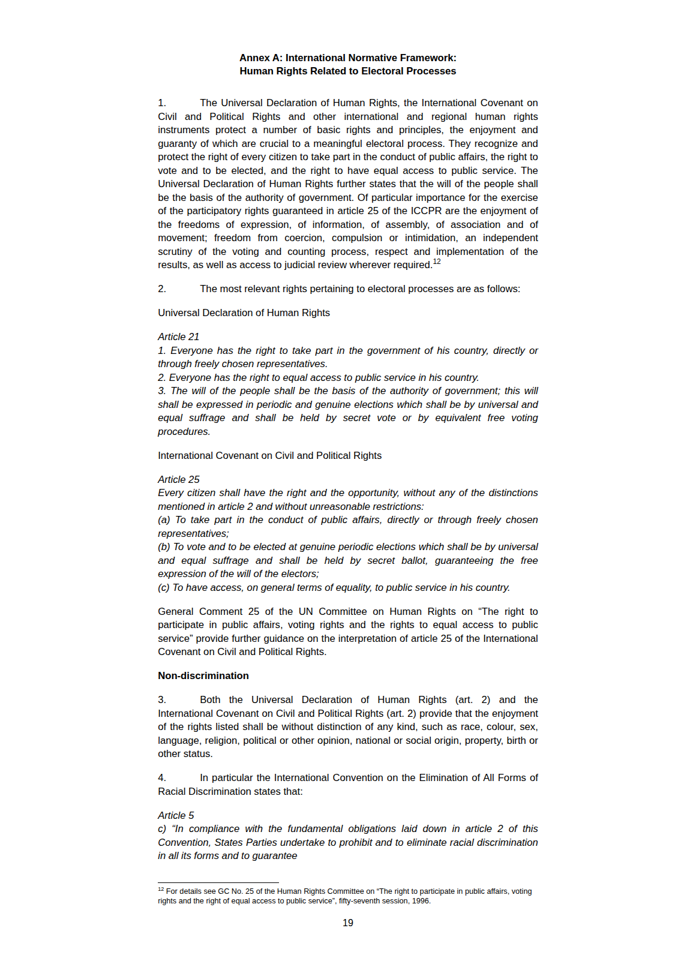Annex A: International Normative Framework:
Human Rights Related to Electoral Processes
1. The Universal Declaration of Human Rights, the International Covenant on Civil and Political Rights and other international and regional human rights instruments protect a number of basic rights and principles, the enjoyment and guaranty of which are crucial to a meaningful electoral process. They recognize and protect the right of every citizen to take part in the conduct of public affairs, the right to vote and to be elected, and the right to have equal access to public service. The Universal Declaration of Human Rights further states that the will of the people shall be the basis of the authority of government. Of particular importance for the exercise of the participatory rights guaranteed in article 25 of the ICCPR are the enjoyment of the freedoms of expression, of information, of assembly, of association and of movement; freedom from coercion, compulsion or intimidation, an independent scrutiny of the voting and counting process, respect and implementation of the results, as well as access to judicial review wherever required.12
2. The most relevant rights pertaining to electoral processes are as follows:
Universal Declaration of Human Rights
Article 21
1. Everyone has the right to take part in the government of his country, directly or through freely chosen representatives.
2. Everyone has the right to equal access to public service in his country.
3. The will of the people shall be the basis of the authority of government; this will shall be expressed in periodic and genuine elections which shall be by universal and equal suffrage and shall be held by secret vote or by equivalent free voting procedures.
International Covenant on Civil and Political Rights
Article 25
Every citizen shall have the right and the opportunity, without any of the distinctions mentioned in article 2 and without unreasonable restrictions:
(a) To take part in the conduct of public affairs, directly or through freely chosen representatives;
(b) To vote and to be elected at genuine periodic elections which shall be by universal and equal suffrage and shall be held by secret ballot, guaranteeing the free expression of the will of the electors;
(c) To have access, on general terms of equality, to public service in his country.
General Comment 25 of the UN Committee on Human Rights on “The right to participate in public affairs, voting rights and the rights to equal access to public service” provide further guidance on the interpretation of article 25 of the International Covenant on Civil and Political Rights.
Non-discrimination
3. Both the Universal Declaration of Human Rights (art. 2) and the International Covenant on Civil and Political Rights (art. 2) provide that the enjoyment of the rights listed shall be without distinction of any kind, such as race, colour, sex, language, religion, political or other opinion, national or social origin, property, birth or other status.
4. In particular the International Convention on the Elimination of All Forms of Racial Discrimination states that:
Article 5
c) “In compliance with the fundamental obligations laid down in article 2 of this Convention, States Parties undertake to prohibit and to eliminate racial discrimination in all its forms and to guarantee
12 For details see GC No. 25 of the Human Rights Committee on “The right to participate in public affairs, voting rights and the right of equal access to public service”, fifty-seventh session, 1996.
19